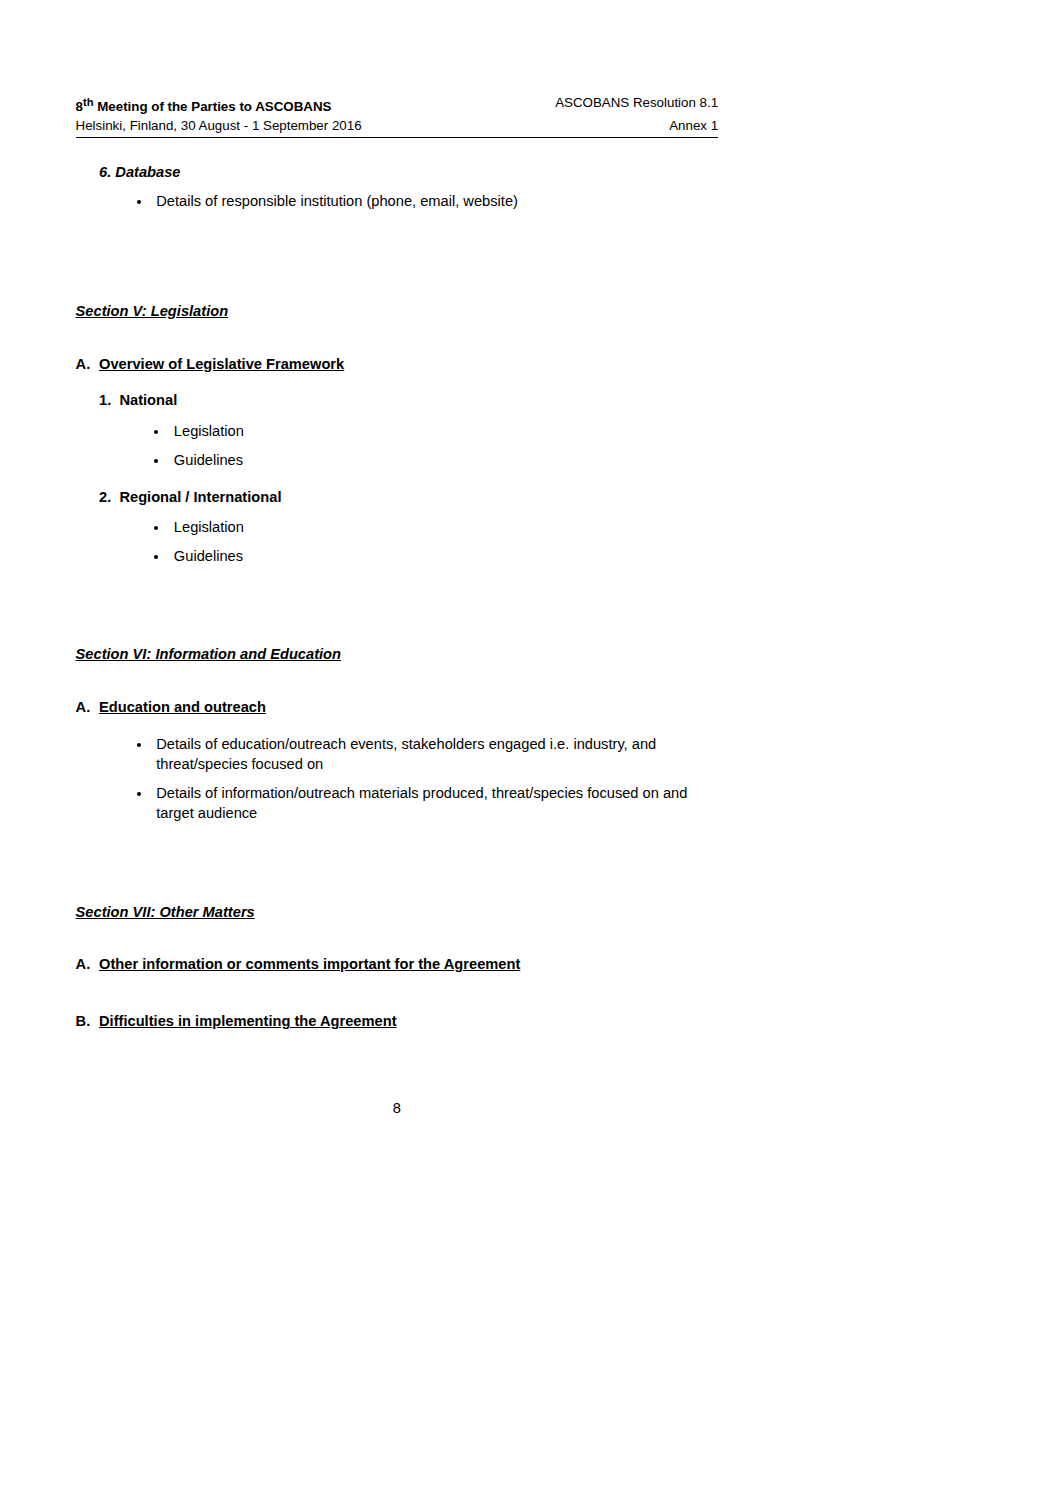| 8 th Meeting of the Parties to ASCOBANS | ASCOBANS Resolution 8.1 |
| Helsinki, Finland, 30 August - 1 September 2016 | Annex 1 |
6. Database
Details of responsible institution (phone, email, website)
Section V: Legislation
A. Overview of Legislative Framework
1. National
Legislation
Guidelines
2. Regional / International
Legislation
Guidelines
Section VI: Information and Education
A. Education and outreach
Details of education/outreach events, stakeholders engaged i.e. industry, and threat/species focused on
Details of information/outreach materials produced, threat/species focused on and target audience
Section VII: Other Matters
A. Other information or comments important for the Agreement
B. Difficulties in implementing the Agreement
8